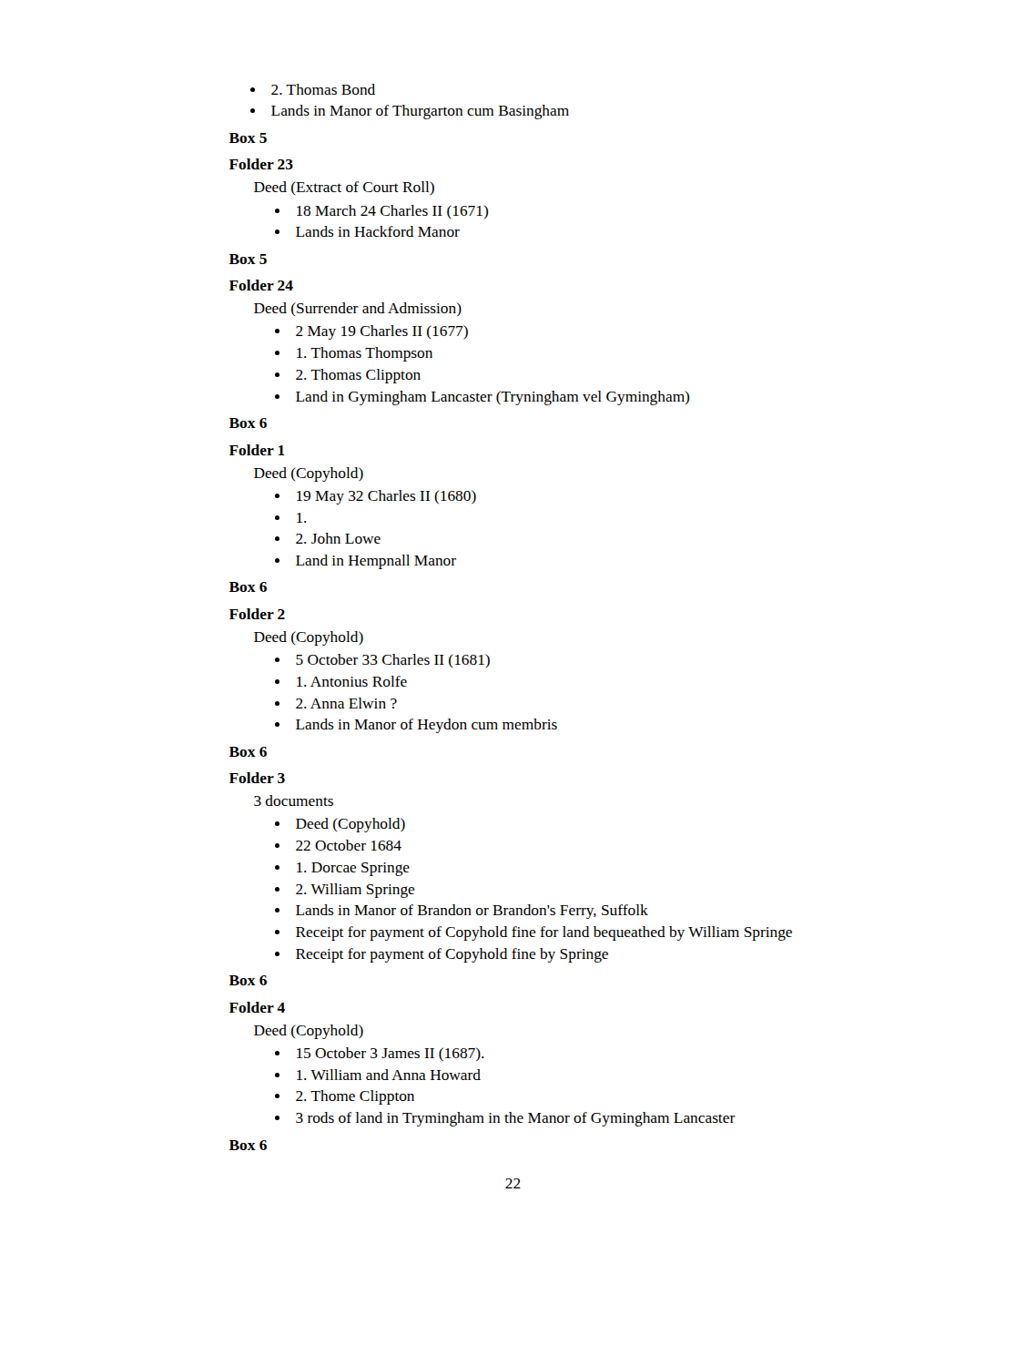2. Thomas Bond
Lands in Manor of Thurgarton cum Basingham
Box 5
Folder 23
Deed (Extract of Court Roll)
18 March 24 Charles II (1671)
Lands in Hackford Manor
Box 5
Folder 24
Deed (Surrender and Admission)
2 May 19 Charles II (1677)
1. Thomas Thompson
2. Thomas Clippton
Land in Gymingham Lancaster (Tryningham vel Gymingham)
Box 6
Folder 1
Deed (Copyhold)
19 May 32 Charles II (1680)
1.
2. John Lowe
Land in Hempnall Manor
Box 6
Folder 2
Deed (Copyhold)
5 October 33 Charles II (1681)
1. Antonius Rolfe
2. Anna Elwin ?
Lands in Manor of Heydon cum membris
Box 6
Folder 3
3 documents
Deed (Copyhold)
22 October 1684
1. Dorcae Springe
2. William Springe
Lands in Manor of Brandon or Brandon's Ferry, Suffolk
Receipt for payment of Copyhold fine for land bequeathed by William Springe
Receipt for payment of Copyhold fine by Springe
Box 6
Folder 4
Deed (Copyhold)
15 October 3 James II (1687).
1. William and Anna Howard
2. Thome Clippton
3 rods of land in Trymingham in the Manor of Gymingham Lancaster
Box 6
22